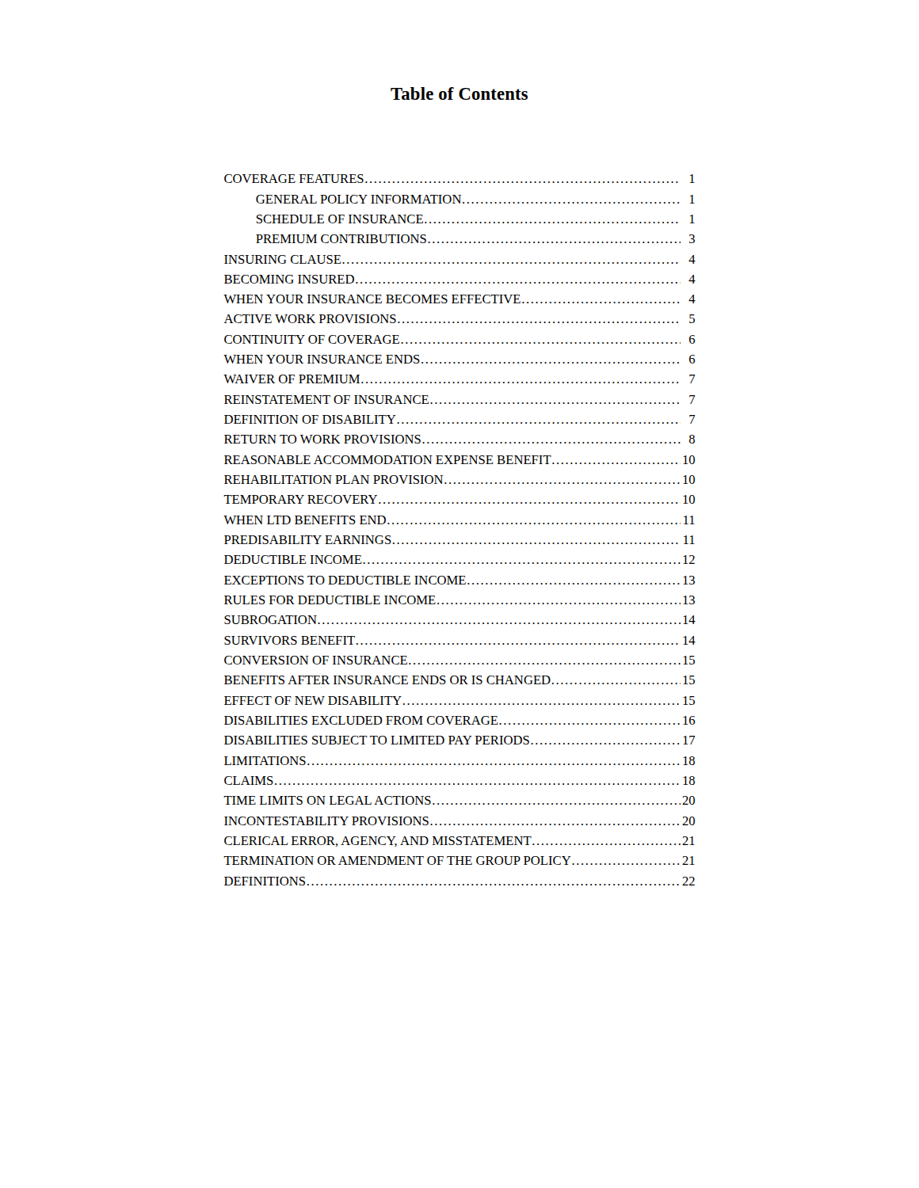Table of Contents
COVERAGE FEATURES ................................................................................................. 1
GENERAL POLICY INFORMATION .......................................................................... 1
SCHEDULE OF INSURANCE ................................................................................. 1
PREMIUM CONTRIBUTIONS .................................................................................. 3
INSURING CLAUSE ......................................................................................................... 4
BECOMING INSURED ..................................................................................................... 4
WHEN YOUR INSURANCE BECOMES EFFECTIVE ..................................................... 4
ACTIVE WORK PROVISIONS ....................................................................................... 5
CONTINUITY OF COVERAGE ....................................................................................... 6
WHEN YOUR INSURANCE ENDS ................................................................................ 6
WAIVER OF PREMIUM .................................................................................................. 7
REINSTATEMENT OF INSURANCE ............................................................................. 7
DEFINITION OF DISABILITY ....................................................................................... 7
RETURN TO WORK PROVISIONS ................................................................................ 8
REASONABLE ACCOMMODATION EXPENSE BENEFIT ............................................. 10
REHABILITATION PLAN PROVISION .......................................................................... 10
TEMPORARY RECOVERY ........................................................................................... 10
WHEN LTD BENEFITS END ....................................................................................... 11
PREDISABILITY EARNINGS ....................................................................................... 11
DEDUCTIBLE INCOME .............................................................................................. 12
EXCEPTIONS TO DEDUCTIBLE INCOME ................................................................ 13
RULES FOR DEDUCTIBLE INCOME .......................................................................... 13
SUBROGATION .............................................................................................................. 14
SURVIVORS BENEFIT ................................................................................................ 14
CONVERSION OF INSURANCE .................................................................................. 15
BENEFITS AFTER INSURANCE ENDS OR IS CHANGED ............................................. 15
EFFECT OF NEW DISABILITY ..................................................................................... 15
DISABILITIES EXCLUDED FROM COVERAGE ........................................................... 16
DISABILITIES SUBJECT TO LIMITED PAY PERIODS ................................................. 17
LIMITATIONS ................................................................................................................. 18
CLAIMS ............................................................................................................................. 18
TIME LIMITS ON LEGAL ACTIONS .......................................................................... 20
INCONTESTABILITY PROVISIONS ............................................................................. 20
CLERICAL ERROR, AGENCY, AND MISSTATEMENT .................................................. 21
TERMINATION OR AMENDMENT OF THE GROUP POLICY ........................................ 21
DEFINITIONS ................................................................................................................. 22